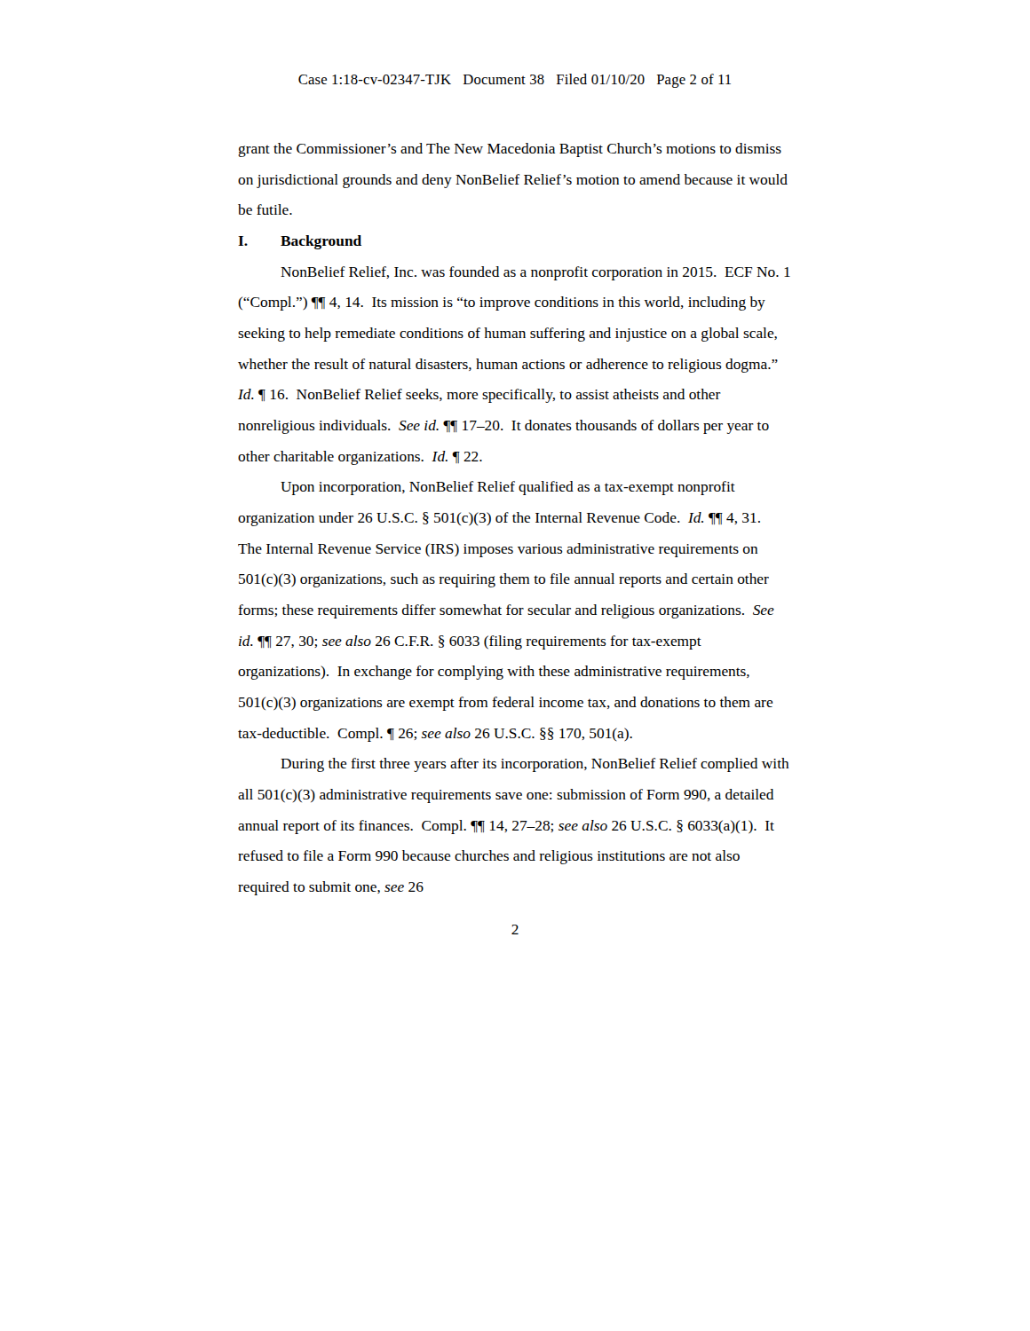Case 1:18-cv-02347-TJK Document 38 Filed 01/10/20 Page 2 of 11
grant the Commissioner’s and The New Macedonia Baptist Church’s motions to dismiss on jurisdictional grounds and deny NonBelief Relief’s motion to amend because it would be futile.
I. Background
NonBelief Relief, Inc. was founded as a nonprofit corporation in 2015. ECF No. 1 (“Compl.”) ¶¶ 4, 14. Its mission is “to improve conditions in this world, including by seeking to help remediate conditions of human suffering and injustice on a global scale, whether the result of natural disasters, human actions or adherence to religious dogma.” Id. ¶ 16. NonBelief Relief seeks, more specifically, to assist atheists and other nonreligious individuals. See id. ¶¶ 17–20. It donates thousands of dollars per year to other charitable organizations. Id. ¶ 22.
Upon incorporation, NonBelief Relief qualified as a tax-exempt nonprofit organization under 26 U.S.C. § 501(c)(3) of the Internal Revenue Code. Id. ¶¶ 4, 31. The Internal Revenue Service (IRS) imposes various administrative requirements on 501(c)(3) organizations, such as requiring them to file annual reports and certain other forms; these requirements differ somewhat for secular and religious organizations. See id. ¶¶ 27, 30; see also 26 C.F.R. § 6033 (filing requirements for tax-exempt organizations). In exchange for complying with these administrative requirements, 501(c)(3) organizations are exempt from federal income tax, and donations to them are tax-deductible. Compl. ¶ 26; see also 26 U.S.C. §§ 170, 501(a).
During the first three years after its incorporation, NonBelief Relief complied with all 501(c)(3) administrative requirements save one: submission of Form 990, a detailed annual report of its finances. Compl. ¶¶ 14, 27–28; see also 26 U.S.C. § 6033(a)(1). It refused to file a Form 990 because churches and religious institutions are not also required to submit one, see 26
2